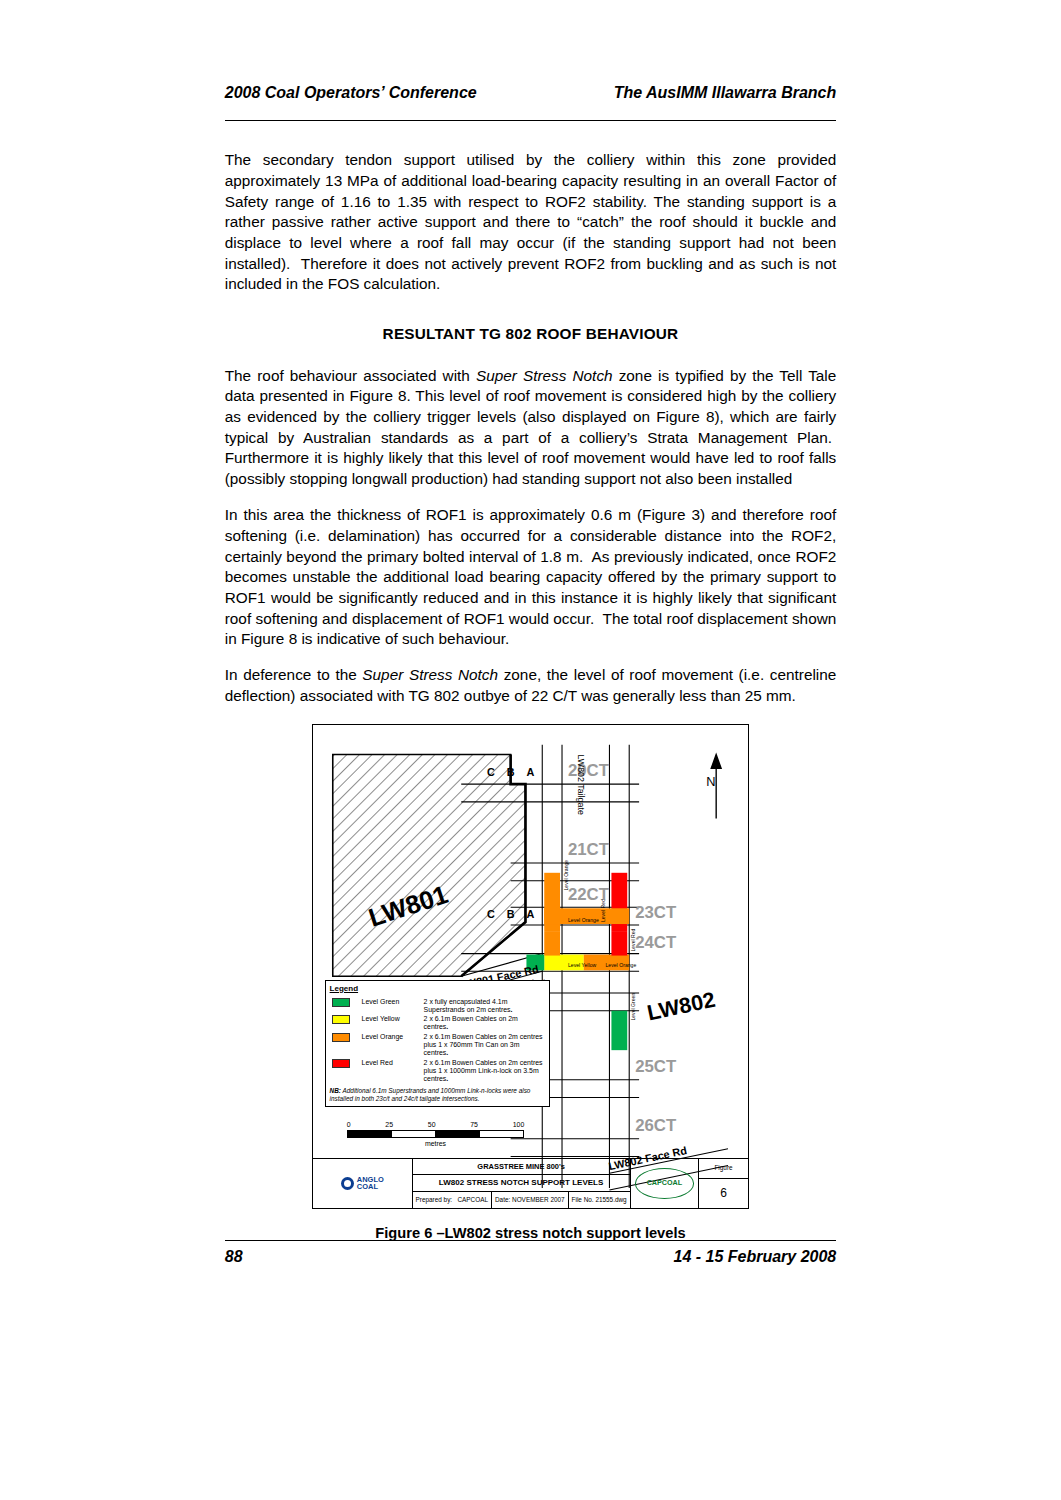2008 Coal Operators’ Conference
The AusIMM Illawarra Branch
The secondary tendon support utilised by the colliery within this zone provided approximately 13 MPa of additional load-bearing capacity resulting in an overall Factor of Safety range of 1.16 to 1.35 with respect to ROF2 stability. The standing support is a rather passive rather active support and there to “catch” the roof should it buckle and displace to level where a roof fall may occur (if the standing support had not been installed). Therefore it does not actively prevent ROF2 from buckling and as such is not included in the FOS calculation.
RESULTANT TG 802 ROOF BEHAVIOUR
The roof behaviour associated with Super Stress Notch zone is typified by the Tell Tale data presented in Figure 8. This level of roof movement is considered high by the colliery as evidenced by the colliery trigger levels (also displayed on Figure 8), which are fairly typical by Australian standards as a part of a colliery’s Strata Management Plan. Furthermore it is highly likely that this level of roof movement would have led to roof falls (possibly stopping longwall production) had standing support not also been installed
In this area the thickness of ROF1 is approximately 0.6 m (Figure 3) and therefore roof softening (i.e. delamination) has occurred for a considerable distance into the ROF2, certainly beyond the primary bolted interval of 1.8 m. As previously indicated, once ROF2 becomes unstable the additional load bearing capacity offered by the primary support to ROF1 would be significantly reduced and in this instance it is highly likely that significant roof softening and displacement of ROF1 would occur. The total roof displacement shown in Figure 8 is indicative of such behaviour.
In deference to the Super Stress Notch zone, the level of roof movement (i.e. centreline deflection) associated with TG 802 outbye of 22 C/T was generally less than 25 mm.
LW801 Level Orange Level Orange Level Red Level Yellow Level Orange Level Green Level Green Level Red 20CT 21CT 22CT 23CT 24CT 25CT 26CT C B A C B A LW802 Tailgate LW801 Face Rd LW802 Face Rd LW802 N
Legend
| | Level Green | 2 x fully encapsulated 4.1m Superstrands on 2m centres . |
| | Level Yellow | 2 x 6.1m Bowen Cables on 2m centres . |
| | Level Orange | 2 x 6.1m Bowen Cables on 2m centres plus 1 x 760mm Tin Can on 3m centres . |
| | Level Red | 2 x 6.1m Bowen Cables on 2m centres plus 1 x 1000mm Link-n-lock on 3.5m centres . |
NB: Additional 6.1m Superstrands and 1000mm Link-n-locks were also installed in both 23c/t and 24c/t tailgate intersections.
0255075100
metres
ANGLO
COAL
GRASSTREE MINE 800's
LW802 STRESS NOTCH SUPPORT LEVELS
Prepared by: CAPCOAL Date: NOVEMBER 2007 File No. 21555.dwg
CAPCOAL
Figure
6
Figure 6 –LW802 stress notch support levels
88
14 - 15 February 2008